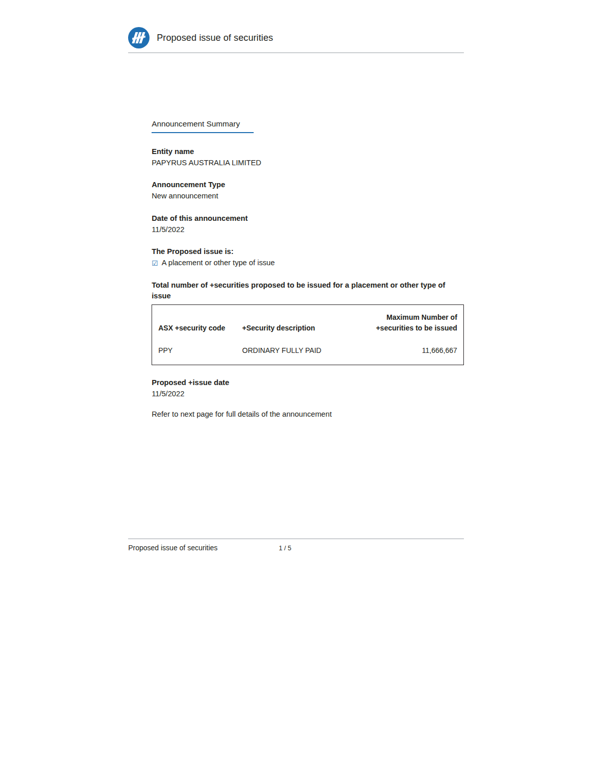Proposed issue of securities
Announcement Summary
Entity name
PAPYRUS AUSTRALIA LIMITED
Announcement Type
New announcement
Date of this announcement
11/5/2022
The Proposed issue is:
☑A placement or other type of issue
Total number of +securities proposed to be issued for a placement or other type of issue
| ASX +security code | +Security description | Maximum Number of +securities to be issued |
| --- | --- | --- |
| PPY | ORDINARY FULLY PAID | 11,666,667 |
Proposed +issue date
11/5/2022
Refer to next page for full details of the announcement
Proposed issue of securities
1 / 5